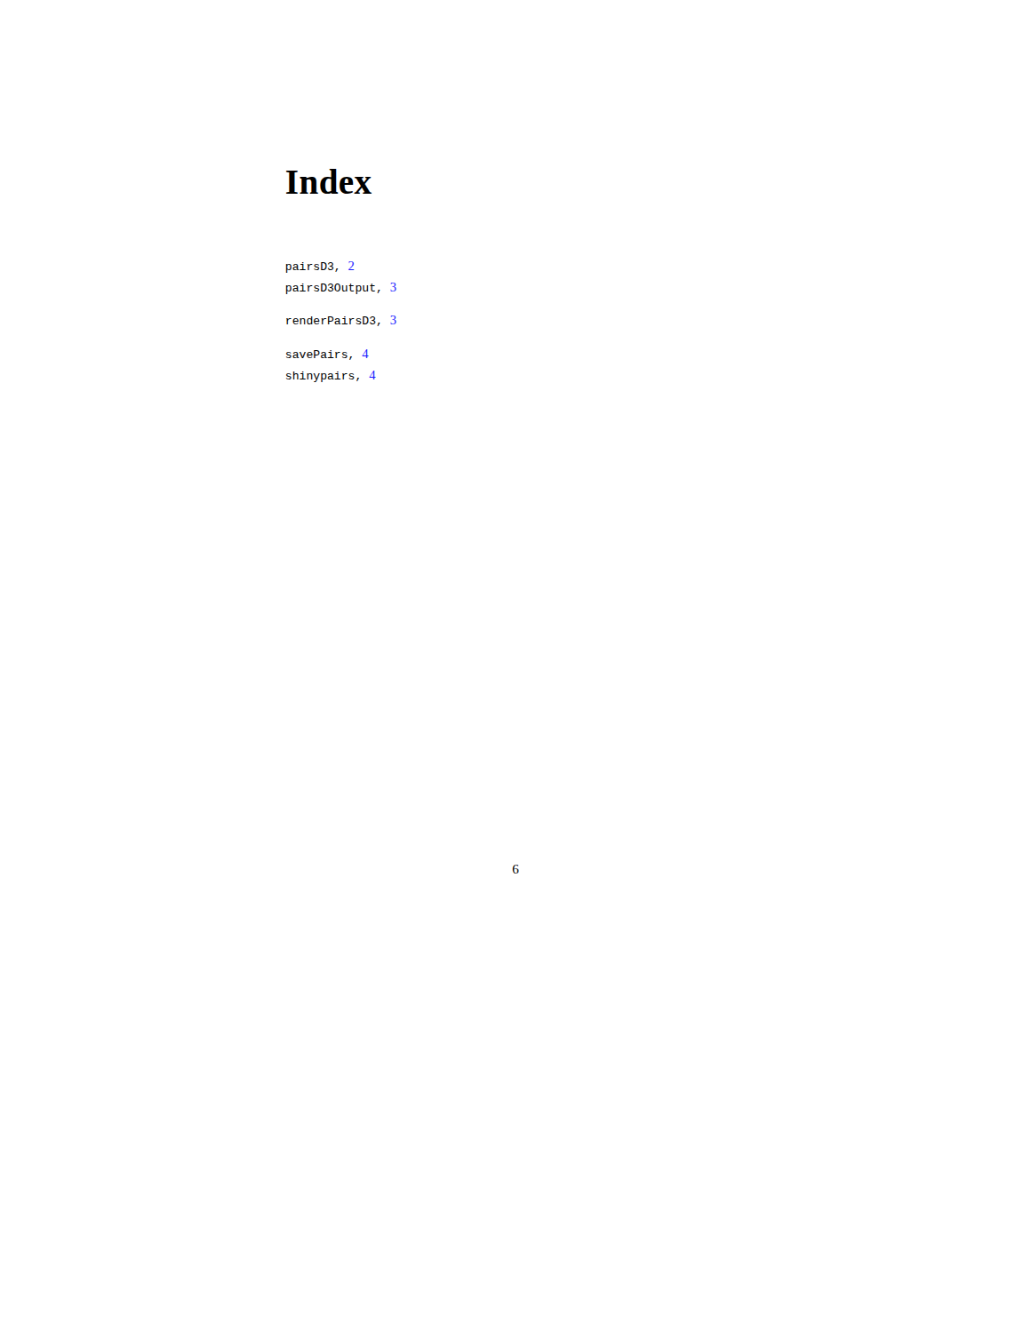Index
pairsD3, 2
pairsD3Output, 3
renderPairsD3, 3
savePairs, 4
shinypairs, 4
6